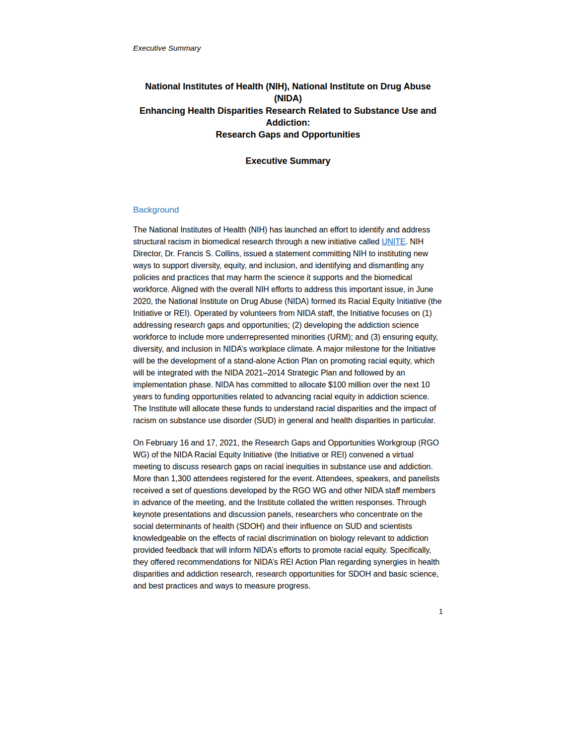Executive Summary
National Institutes of Health (NIH), National Institute on Drug Abuse (NIDA) Enhancing Health Disparities Research Related to Substance Use and Addiction: Research Gaps and Opportunities
Executive Summary
Background
The National Institutes of Health (NIH) has launched an effort to identify and address structural racism in biomedical research through a new initiative called UNITE. NIH Director, Dr. Francis S. Collins, issued a statement committing NIH to instituting new ways to support diversity, equity, and inclusion, and identifying and dismantling any policies and practices that may harm the science it supports and the biomedical workforce. Aligned with the overall NIH efforts to address this important issue, in June 2020, the National Institute on Drug Abuse (NIDA) formed its Racial Equity Initiative (the Initiative or REI). Operated by volunteers from NIDA staff, the Initiative focuses on (1) addressing research gaps and opportunities; (2) developing the addiction science workforce to include more underrepresented minorities (URM); and (3) ensuring equity, diversity, and inclusion in NIDA’s workplace climate. A major milestone for the Initiative will be the development of a stand-alone Action Plan on promoting racial equity, which will be integrated with the NIDA 2021–2014 Strategic Plan and followed by an implementation phase. NIDA has committed to allocate $100 million over the next 10 years to funding opportunities related to advancing racial equity in addiction science. The Institute will allocate these funds to understand racial disparities and the impact of racism on substance use disorder (SUD) in general and health disparities in particular.
On February 16 and 17, 2021, the Research Gaps and Opportunities Workgroup (RGO WG) of the NIDA Racial Equity Initiative (the Initiative or REI) convened a virtual meeting to discuss research gaps on racial inequities in substance use and addiction. More than 1,300 attendees registered for the event. Attendees, speakers, and panelists received a set of questions developed by the RGO WG and other NIDA staff members in advance of the meeting, and the Institute collated the written responses. Through keynote presentations and discussion panels, researchers who concentrate on the social determinants of health (SDOH) and their influence on SUD and scientists knowledgeable on the effects of racial discrimination on biology relevant to addiction provided feedback that will inform NIDA’s efforts to promote racial equity. Specifically, they offered recommendations for NIDA’s REI Action Plan regarding synergies in health disparities and addiction research, research opportunities for SDOH and basic science, and best practices and ways to measure progress.
1